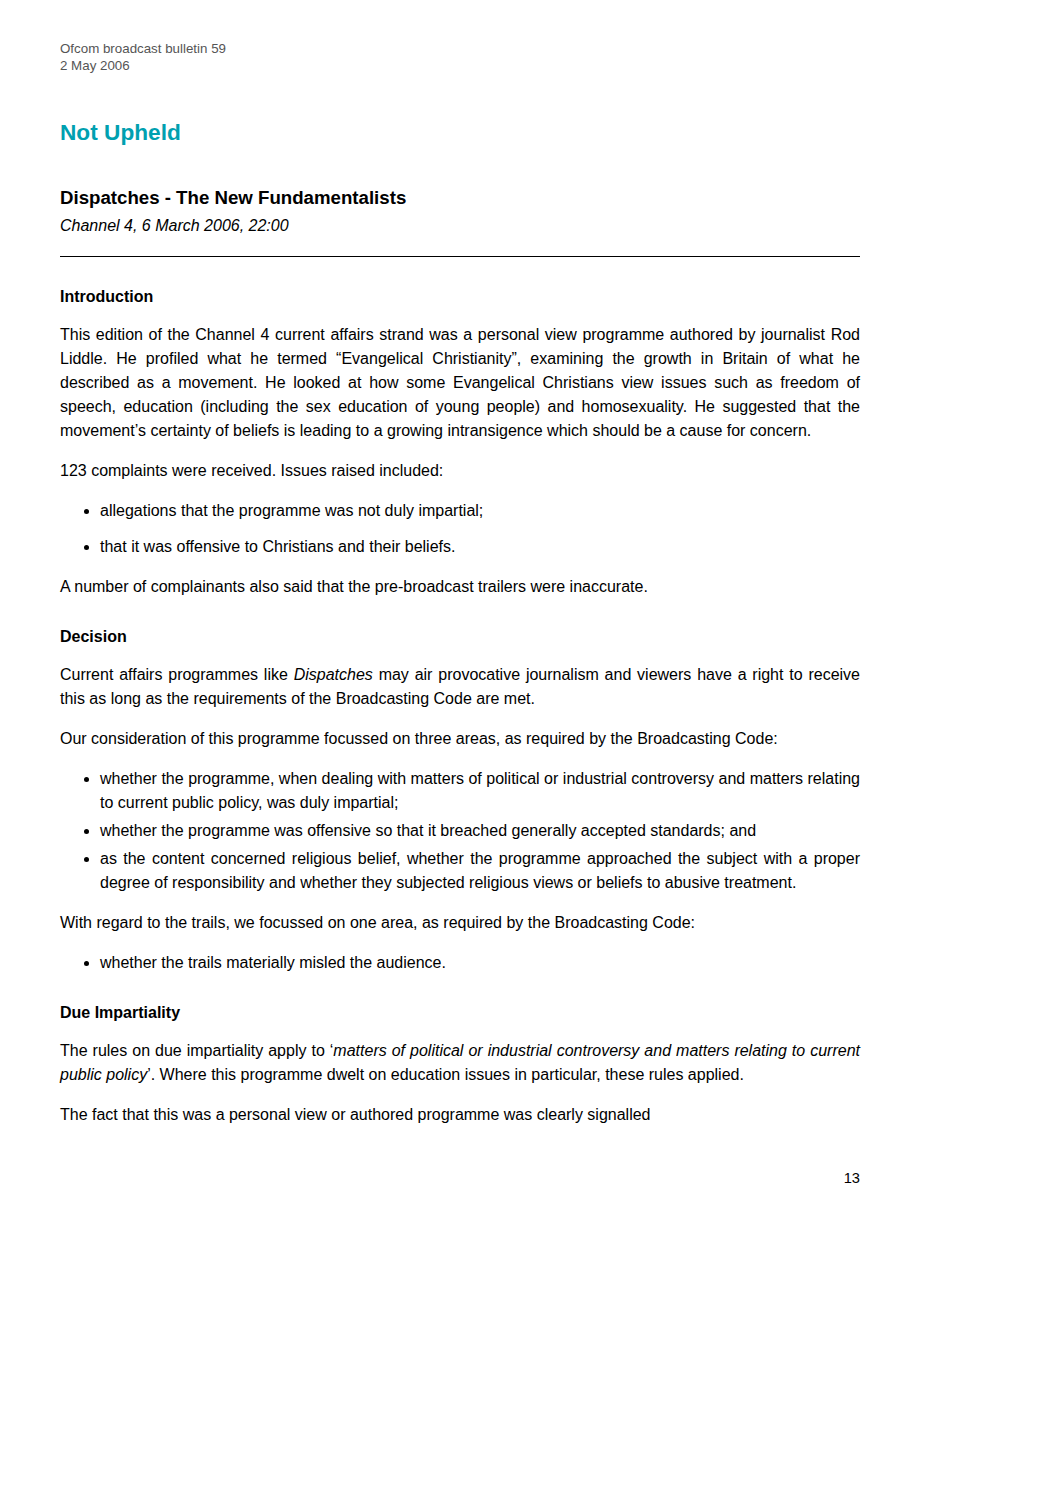Ofcom broadcast bulletin 59
2 May 2006
Not Upheld
Dispatches - The New Fundamentalists
Channel 4, 6 March 2006, 22:00
Introduction
This edition of the Channel 4 current affairs strand was a personal view programme authored by journalist Rod Liddle. He profiled what he termed “Evangelical Christianity”, examining the growth in Britain of what he described as a movement. He looked at how some Evangelical Christians view issues such as freedom of speech, education (including the sex education of young people) and homosexuality. He suggested that the movement’s certainty of beliefs is leading to a growing intransigence which should be a cause for concern.
123 complaints were received. Issues raised included:
allegations that the programme was not duly impartial;
that it was offensive to Christians and their beliefs.
A number of complainants also said that the pre-broadcast trailers were inaccurate.
Decision
Current affairs programmes like Dispatches may air provocative journalism and viewers have a right to receive this as long as the requirements of the Broadcasting Code are met.
Our consideration of this programme focussed on three areas, as required by the Broadcasting Code:
whether the programme, when dealing with matters of political or industrial controversy and matters relating to current public policy, was duly impartial;
whether the programme was offensive so that it breached generally accepted standards; and
as the content concerned religious belief, whether the programme approached the subject with a proper degree of responsibility and whether they subjected religious views or beliefs to abusive treatment.
With regard to the trails, we focussed on one area, as required by the Broadcasting Code:
whether the trails materially misled the audience.
Due Impartiality
The rules on due impartiality apply to ‘matters of political or industrial controversy and matters relating to current public policy’. Where this programme dwelt on education issues in particular, these rules applied.
The fact that this was a personal view or authored programme was clearly signalled
13